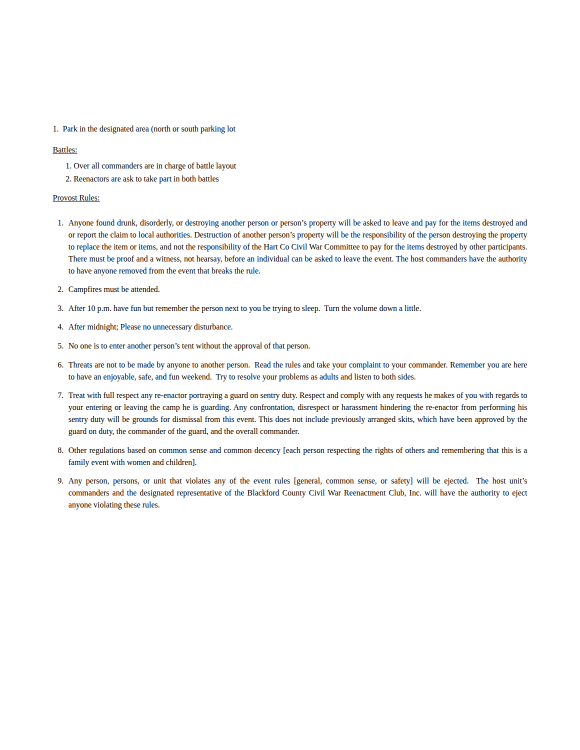1. Park in the designated area (north or south parking lot
Battles:
Over all commanders are in charge of battle layout
Reenactors are ask to take part in both battles
Provost Rules:
Anyone found drunk, disorderly, or destroying another person or person’s property will be asked to leave and pay for the items destroyed and or report the claim to local authorities. Destruction of another person’s property will be the responsibility of the person destroying the property to replace the item or items, and not the responsibility of the Hart Co Civil War Committee to pay for the items destroyed by other participants. There must be proof and a witness, not hearsay, before an individual can be asked to leave the event. The host commanders have the authority to have anyone removed from the event that breaks the rule.
Campfires must be attended.
After 10 p.m. have fun but remember the person next to you be trying to sleep. Turn the volume down a little.
After midnight; Please no unnecessary disturbance.
No one is to enter another person’s tent without the approval of that person.
Threats are not to be made by anyone to another person. Read the rules and take your complaint to your commander. Remember you are here to have an enjoyable, safe, and fun weekend. Try to resolve your problems as adults and listen to both sides.
Treat with full respect any re-enactor portraying a guard on sentry duty. Respect and comply with any requests he makes of you with regards to your entering or leaving the camp he is guarding. Any confrontation, disrespect or harassment hindering the re-enactor from performing his sentry duty will be grounds for dismissal from this event. This does not include previously arranged skits, which have been approved by the guard on duty, the commander of the guard, and the overall commander.
Other regulations based on common sense and common decency [each person respecting the rights of others and remembering that this is a family event with women and children].
Any person, persons, or unit that violates any of the event rules [general, common sense, or safety] will be ejected. The host unit’s commanders and the designated representative of the Blackford County Civil War Reenactment Club, Inc. will have the authority to eject anyone violating these rules.